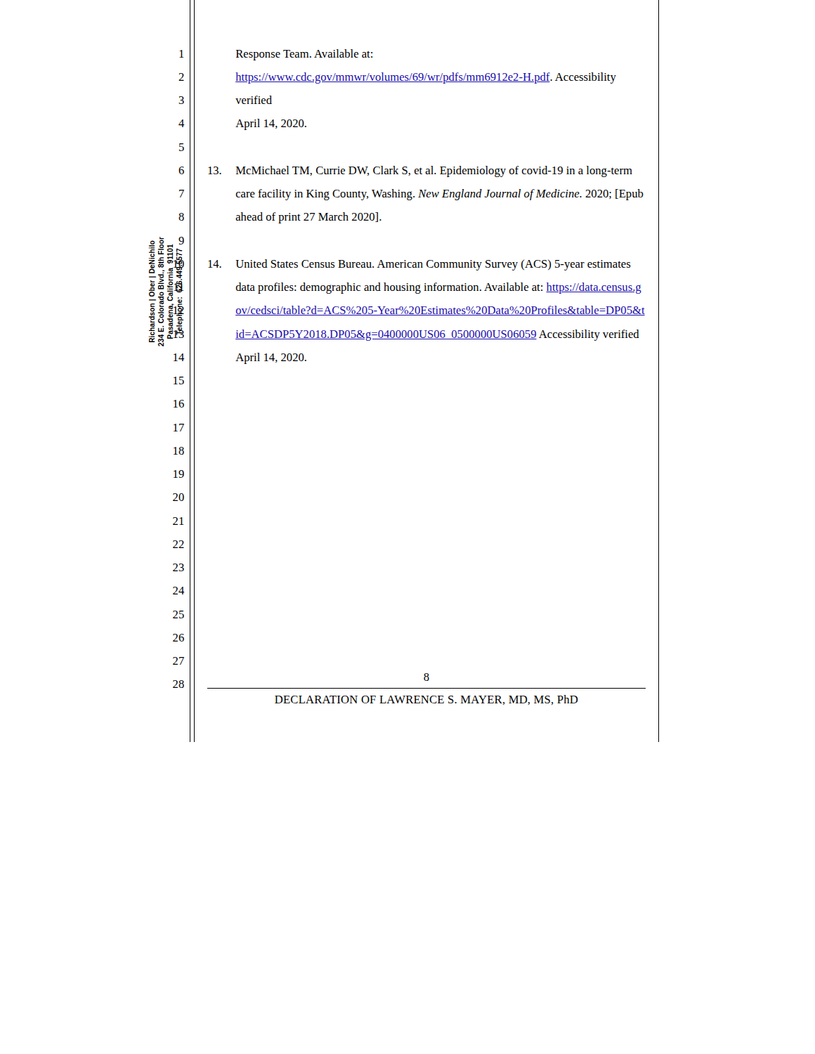1
2
3
4
5
6
7
8
9
10
11
12
13
14
15
16
17
18
19
20
21
22
23
24
25
26
27
28
Richardson | Ober | DeNichilo
234 E. Colorado Blvd., 8th Floor
Pasadena, California 91101
Telephone: 626.449.5577
Response Team. Available at:
https://www.cdc.gov/mmwr/volumes/69/wr/pdfs/mm6912e2-H.pdf. Accessibility verified
April 14, 2020.
13. McMichael TM, Currie DW, Clark S, et al. Epidemiology of covid-19 in a long-term care facility in King County, Washing. New England Journal of Medicine. 2020; [Epub ahead of print 27 March 2020].
14. United States Census Bureau. American Community Survey (ACS) 5-year estimates data profiles: demographic and housing information. Available at: https://data.census.gov/cedsci/table?d=ACS%205-Year%20Estimates%20Data%20Profiles&table=DP05&tid=ACSDP5Y2018.DP05&g=0400000US06_0500000US06059 Accessibility verified April 14, 2020.
8
DECLARATION OF LAWRENCE S. MAYER, MD, MS, PhD